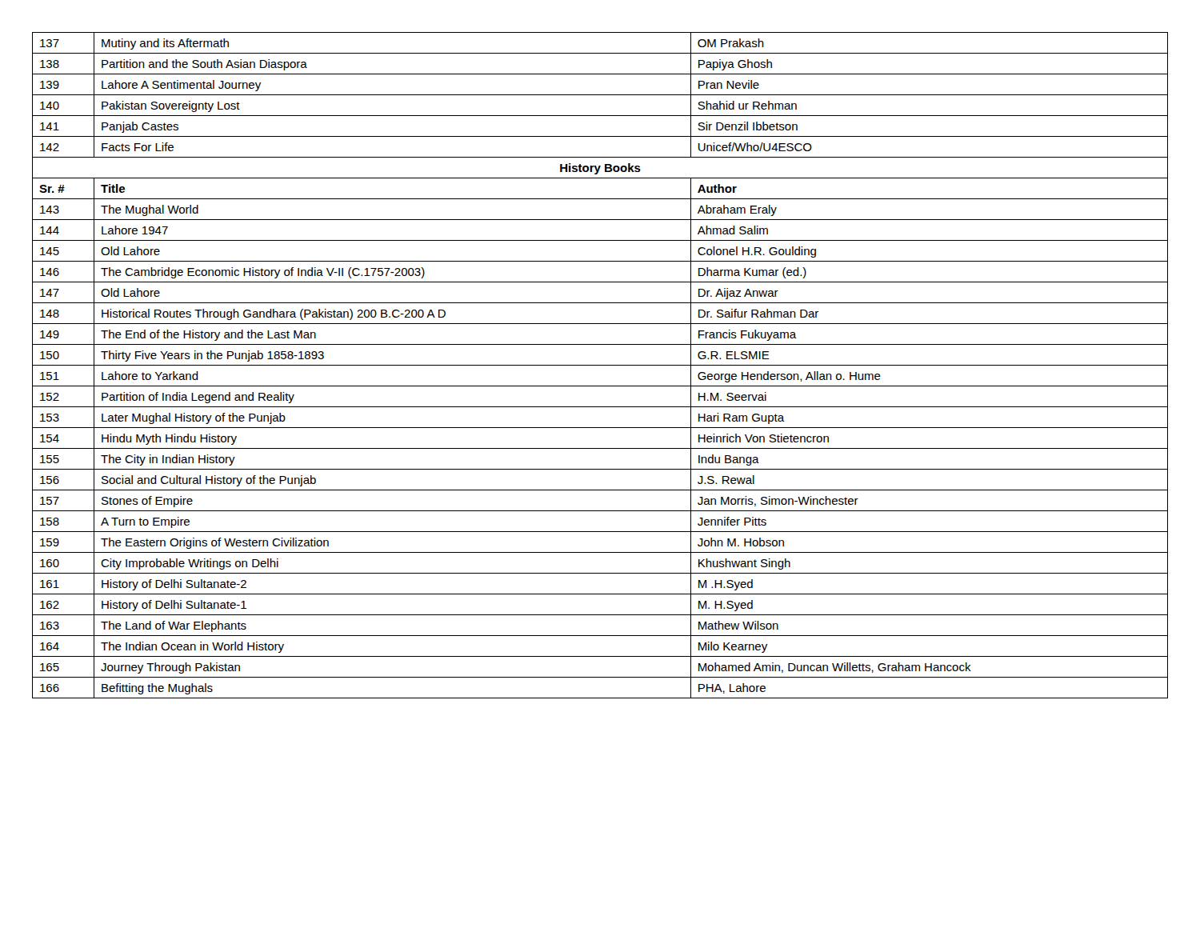| 137 | Mutiny and its Aftermath | OM Prakash |
| 138 | Partition and the South Asian Diaspora | Papiya Ghosh |
| 139 | Lahore A Sentimental Journey | Pran Nevile |
| 140 | Pakistan Sovereignty Lost | Shahid ur Rehman |
| 141 | Panjab Castes | Sir Denzil Ibbetson |
| 142 | Facts For Life | Unicef/Who/U4ESCO |
| History Books |
| Sr. # | Title | Author |
| 143 | The Mughal World | Abraham Eraly |
| 144 | Lahore 1947 | Ahmad Salim |
| 145 | Old Lahore | Colonel H.R. Goulding |
| 146 | The Cambridge Economic History of India V-II (C.1757-2003) | Dharma Kumar (ed.) |
| 147 | Old Lahore | Dr. Aijaz Anwar |
| 148 | Historical Routes Through Gandhara (Pakistan) 200 B.C-200 A D | Dr. Saifur Rahman Dar |
| 149 | The End of the History and the Last Man | Francis Fukuyama |
| 150 | Thirty Five Years in the Punjab 1858-1893 | G.R. ELSMIE |
| 151 | Lahore to Yarkand | George Henderson, Allan o. Hume |
| 152 | Partition of India Legend and Reality | H.M. Seervai |
| 153 | Later Mughal History of the Punjab | Hari Ram Gupta |
| 154 | Hindu Myth Hindu History | Heinrich Von Stietencron |
| 155 | The City in Indian History | Indu Banga |
| 156 | Social and Cultural History of the Punjab | J.S. Rewal |
| 157 | Stones of Empire | Jan Morris, Simon-Winchester |
| 158 | A Turn to Empire | Jennifer Pitts |
| 159 | The Eastern Origins of Western Civilization | John M. Hobson |
| 160 | City Improbable Writings on Delhi | Khushwant Singh |
| 161 | History of Delhi Sultanate-2 | M .H.Syed |
| 162 | History of Delhi Sultanate-1 | M. H.Syed |
| 163 | The Land of War Elephants | Mathew Wilson |
| 164 | The Indian Ocean in World History | Milo Kearney |
| 165 | Journey Through Pakistan | Mohamed Amin, Duncan Willetts, Graham Hancock |
| 166 | Befitting the Mughals | PHA, Lahore |